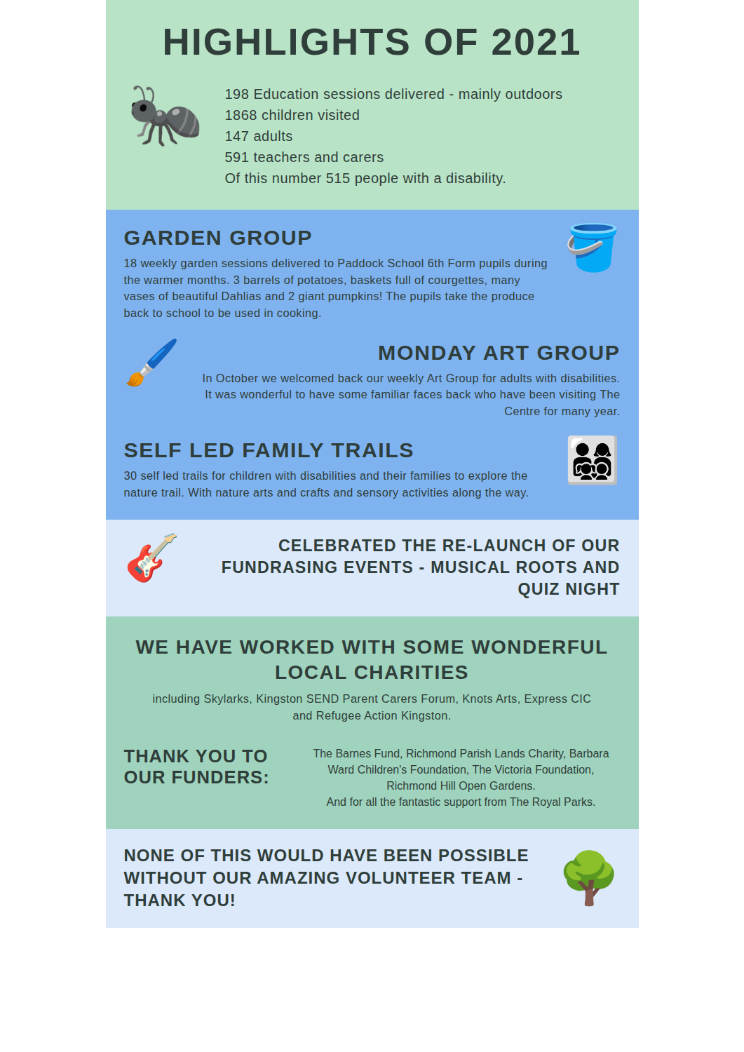Highlights of 2021
🐜
198 Education sessions delivered - mainly outdoors
1868 children visited
147 adults
591 teachers and carers
Of this number 515 people with a disability.
Garden Group
18 weekly garden sessions delivered to Paddock School 6th Form pupils during the warmer months. 3 barrels of potatoes, baskets full of courgettes, many vases of beautiful Dahlias and 2 giant pumpkins! The pupils take the produce back to school to be used in cooking.
🪣
🖌️
Monday Art Group
In October we welcomed back our weekly Art Group for adults with disabilities. It was wonderful to have some familiar faces back who have been visiting The Centre for many year.
Self Led Family Trails
30 self led trails for children with disabilities and their families to explore the nature trail. With nature arts and crafts and sensory activities along the way.
👨‍👩‍👧‍👦
🎸
Celebrated the re-launch of our fundrasing events - Musical Roots and Quiz Night
We have worked with some wonderful local charities
including Skylarks, Kingston SEND Parent Carers Forum, Knots Arts, Express CIC and Refugee Action Kingston.
Thank you to our funders:
The Barnes Fund, Richmond Parish Lands Charity, Barbara Ward Children's Foundation, The Victoria Foundation, Richmond Hill Open Gardens.
And for all the fantastic support from The Royal Parks.
None of this would have been possible without our amazing volunteer team - thank you!
🌳